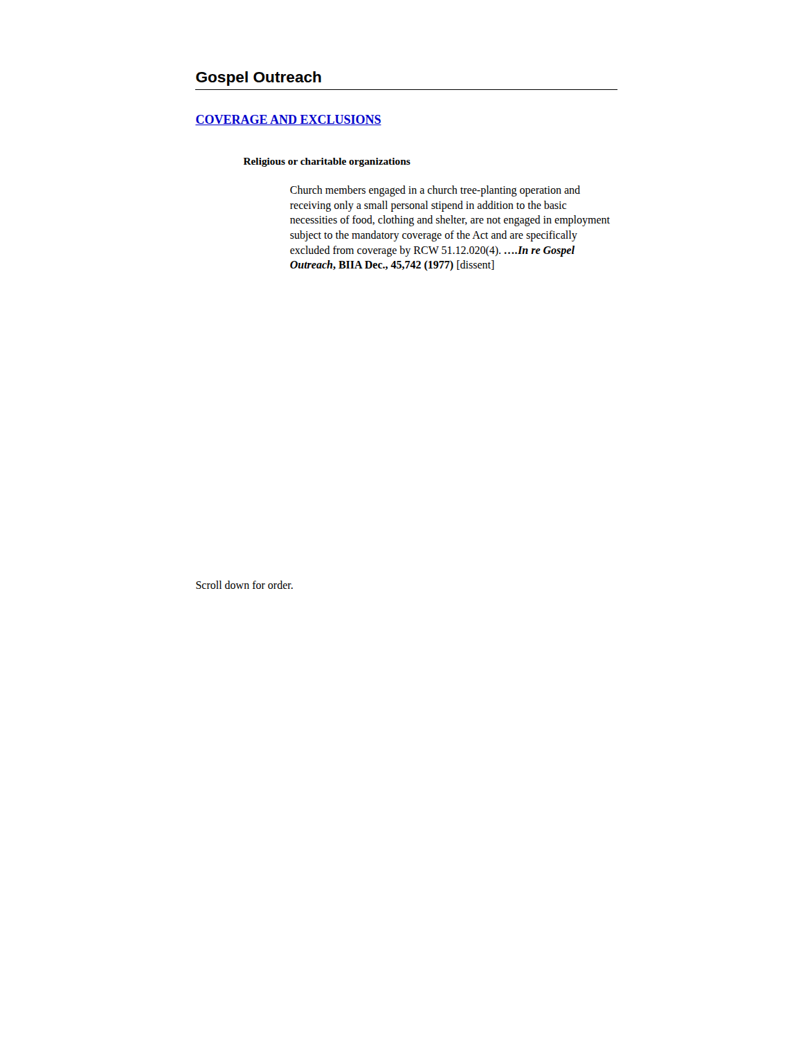Gospel Outreach
COVERAGE AND EXCLUSIONS
Religious or charitable organizations
Church members engaged in a church tree-planting operation and receiving only a small personal stipend in addition to the basic necessities of food, clothing and shelter, are not engaged in employment subject to the mandatory coverage of the Act and are specifically excluded from coverage by RCW 51.12.020(4). ….In re Gospel Outreach, BIIA Dec., 45,742 (1977) [dissent]
Scroll down for order.